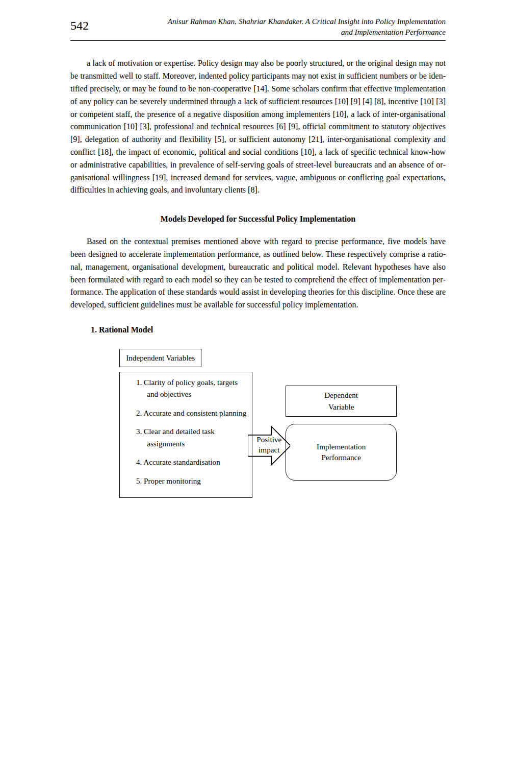542
Anisur Rahman Khan, Shahriar Khandaker. A Critical Insight into Policy Implementation
and Implementation Performance
a lack of motivation or expertise. Policy design may also be poorly structured, or the original design may not be transmitted well to staff. Moreover, indented policy participants may not exist in sufficient numbers or be identified precisely, or may be found to be non-cooperative [14]. Some scholars confirm that effective implementation of any policy can be severely undermined through a lack of sufficient resources [10] [9] [4] [8], incentive [10] [3] or competent staff, the presence of a negative disposition among implementers [10], a lack of inter-organisational communication [10] [3], professional and technical resources [6] [9], official commitment to statutory objectives [9], delegation of authority and flexibility [5], or sufficient autonomy [21], inter-organisational complexity and conflict [18], the impact of economic, political and social conditions [10], a lack of specific technical know-how or administrative capabilities, in prevalence of self-serving goals of street-level bureaucrats and an absence of organisational willingness [19], increased demand for services, vague, ambiguous or conflicting goal expectations, difficulties in achieving goals, and involuntary clients [8].
Models Developed for Successful Policy Implementation
Based on the contextual premises mentioned above with regard to precise performance, five models have been designed to accelerate implementation performance, as outlined below. These respectively comprise a rational, management, organisational development, bureaucratic and political model. Relevant hypotheses have also been formulated with regard to each model so they can be tested to comprehend the effect of implementation performance. The application of these standards would assist in developing theories for this discipline. Once these are developed, sufficient guidelines must be available for successful policy implementation.
Rational Model
Independent Variables
1. Clarity of policy goals, targets and objectives
2. Accurate and consistent planning
3. Clear and detailed task assignments
4. Accurate standardisation
5. Proper monitoring
Positive
impact
Dependent
Variable
Implementation
Performance